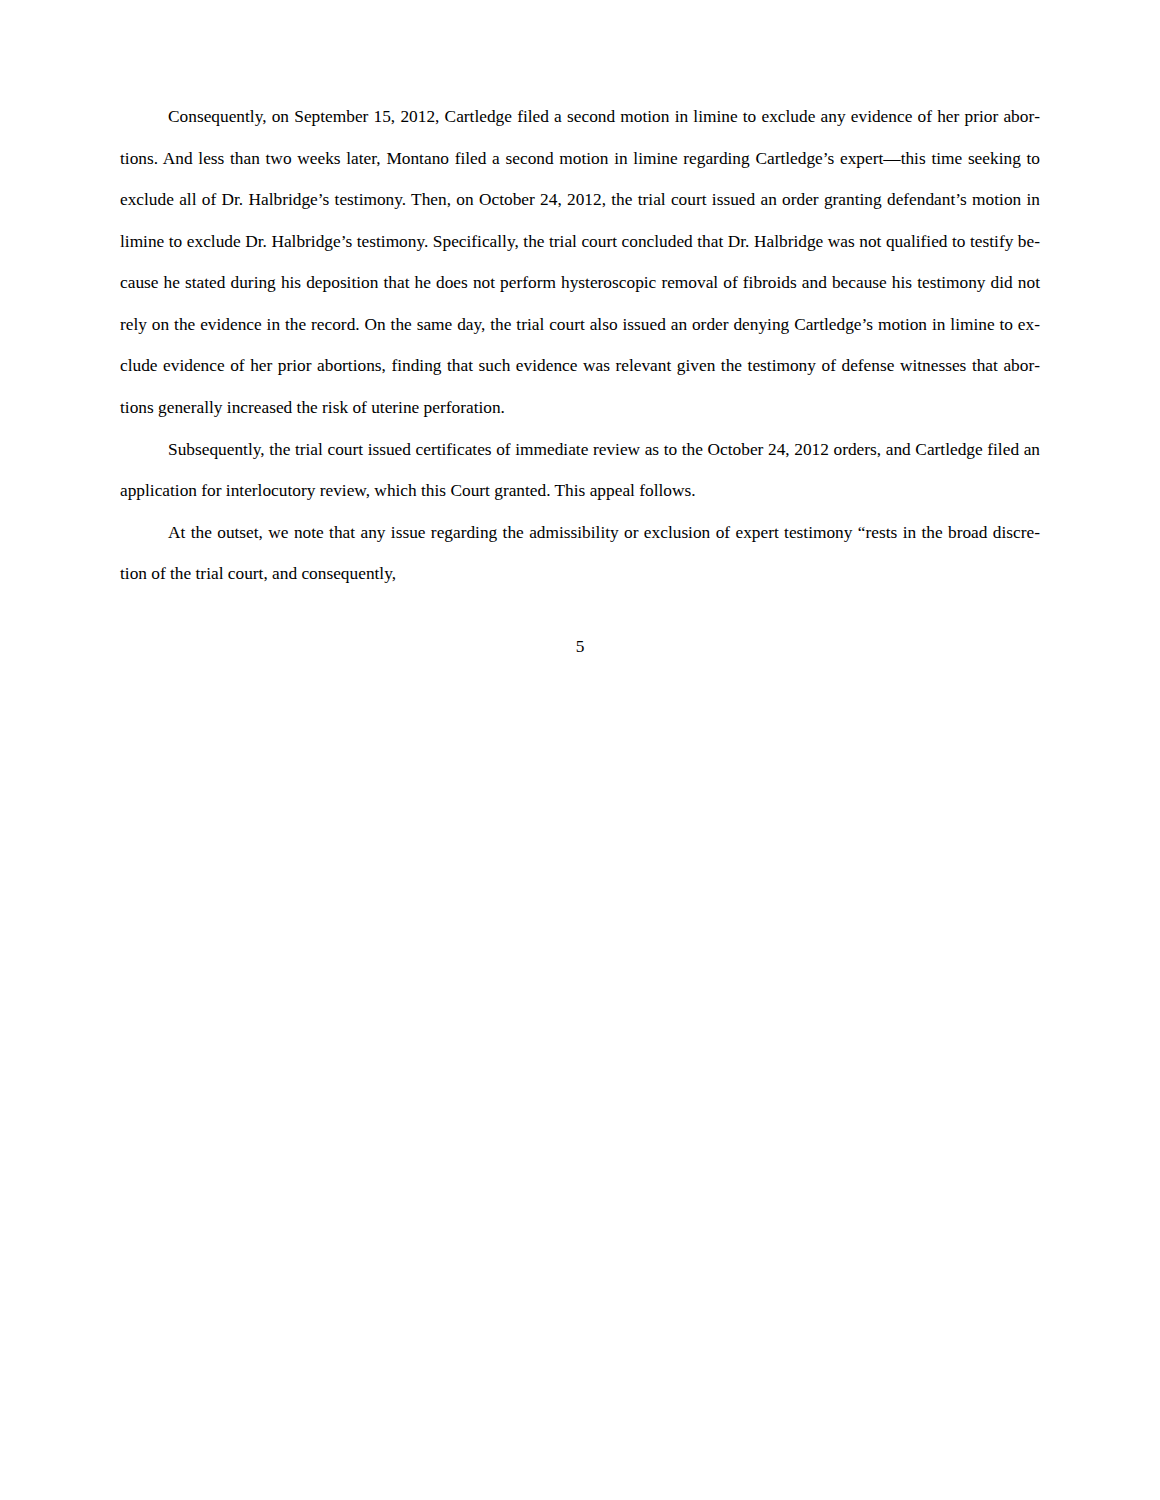Consequently, on September 15, 2012, Cartledge filed a second motion in limine to exclude any evidence of her prior abortions. And less than two weeks later, Montano filed a second motion in limine regarding Cartledge’s expert—this time seeking to exclude all of Dr. Halbridge’s testimony. Then, on October 24, 2012, the trial court issued an order granting defendant’s motion in limine to exclude Dr. Halbridge’s testimony. Specifically, the trial court concluded that Dr. Halbridge was not qualified to testify because he stated during his deposition that he does not perform hysteroscopic removal of fibroids and because his testimony did not rely on the evidence in the record. On the same day, the trial court also issued an order denying Cartledge’s motion in limine to exclude evidence of her prior abortions, finding that such evidence was relevant given the testimony of defense witnesses that abortions generally increased the risk of uterine perforation.
Subsequently, the trial court issued certificates of immediate review as to the October 24, 2012 orders, and Cartledge filed an application for interlocutory review, which this Court granted. This appeal follows.
At the outset, we note that any issue regarding the admissibility or exclusion of expert testimony “rests in the broad discretion of the trial court, and consequently,
5